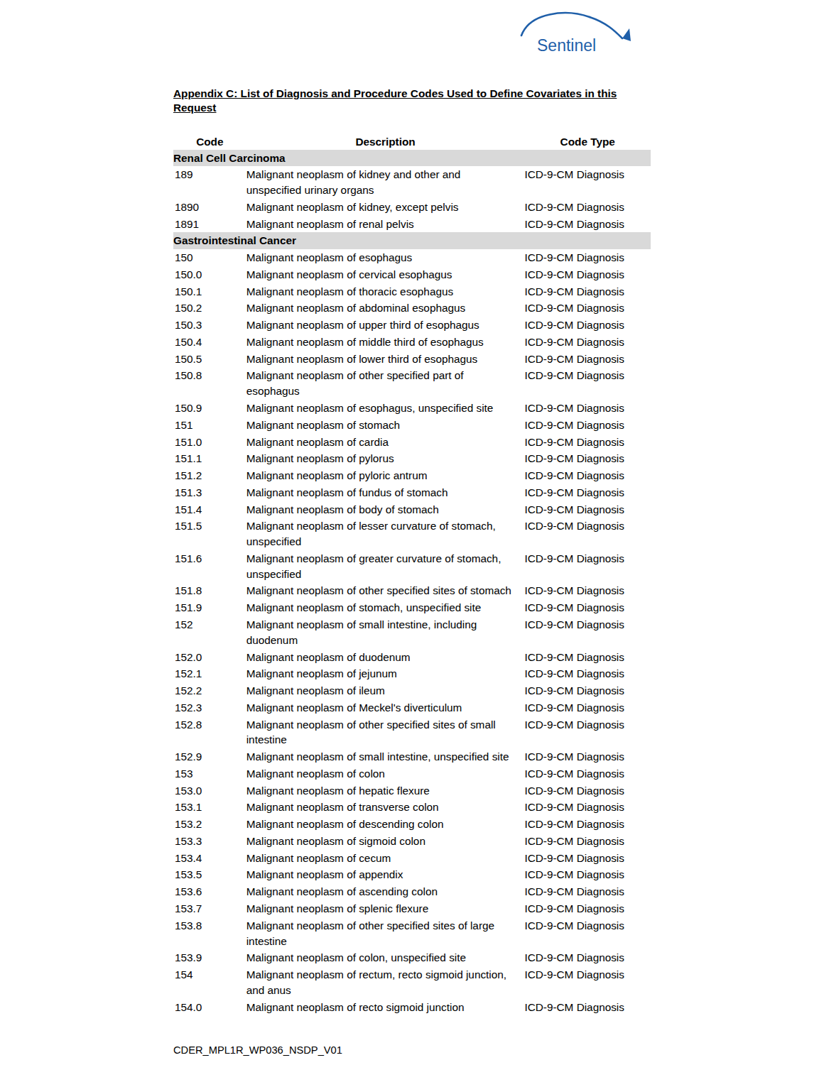Sentinel
Appendix C: List of Diagnosis and Procedure Codes Used to Define Covariates in this Request
| Code | Description | Code Type |
| --- | --- | --- |
| Renal Cell Carcinoma |
| 189 | Malignant neoplasm of kidney and other and unspecified urinary organs | ICD-9-CM Diagnosis |
| 1890 | Malignant neoplasm of kidney, except pelvis | ICD-9-CM Diagnosis |
| 1891 | Malignant neoplasm of renal pelvis | ICD-9-CM Diagnosis |
| Gastrointestinal Cancer |
| 150 | Malignant neoplasm of esophagus | ICD-9-CM Diagnosis |
| 150.0 | Malignant neoplasm of cervical esophagus | ICD-9-CM Diagnosis |
| 150.1 | Malignant neoplasm of thoracic esophagus | ICD-9-CM Diagnosis |
| 150.2 | Malignant neoplasm of abdominal esophagus | ICD-9-CM Diagnosis |
| 150.3 | Malignant neoplasm of upper third of esophagus | ICD-9-CM Diagnosis |
| 150.4 | Malignant neoplasm of middle third of esophagus | ICD-9-CM Diagnosis |
| 150.5 | Malignant neoplasm of lower third of esophagus | ICD-9-CM Diagnosis |
| 150.8 | Malignant neoplasm of other specified part of esophagus | ICD-9-CM Diagnosis |
| 150.9 | Malignant neoplasm of esophagus, unspecified site | ICD-9-CM Diagnosis |
| 151 | Malignant neoplasm of stomach | ICD-9-CM Diagnosis |
| 151.0 | Malignant neoplasm of cardia | ICD-9-CM Diagnosis |
| 151.1 | Malignant neoplasm of pylorus | ICD-9-CM Diagnosis |
| 151.2 | Malignant neoplasm of pyloric antrum | ICD-9-CM Diagnosis |
| 151.3 | Malignant neoplasm of fundus of stomach | ICD-9-CM Diagnosis |
| 151.4 | Malignant neoplasm of body of stomach | ICD-9-CM Diagnosis |
| 151.5 | Malignant neoplasm of lesser curvature of stomach, unspecified | ICD-9-CM Diagnosis |
| 151.6 | Malignant neoplasm of greater curvature of stomach, unspecified | ICD-9-CM Diagnosis |
| 151.8 | Malignant neoplasm of other specified sites of stomach | ICD-9-CM Diagnosis |
| 151.9 | Malignant neoplasm of stomach, unspecified site | ICD-9-CM Diagnosis |
| 152 | Malignant neoplasm of small intestine, including duodenum | ICD-9-CM Diagnosis |
| 152.0 | Malignant neoplasm of duodenum | ICD-9-CM Diagnosis |
| 152.1 | Malignant neoplasm of jejunum | ICD-9-CM Diagnosis |
| 152.2 | Malignant neoplasm of ileum | ICD-9-CM Diagnosis |
| 152.3 | Malignant neoplasm of Meckel's diverticulum | ICD-9-CM Diagnosis |
| 152.8 | Malignant neoplasm of other specified sites of small intestine | ICD-9-CM Diagnosis |
| 152.9 | Malignant neoplasm of small intestine, unspecified site | ICD-9-CM Diagnosis |
| 153 | Malignant neoplasm of colon | ICD-9-CM Diagnosis |
| 153.0 | Malignant neoplasm of hepatic flexure | ICD-9-CM Diagnosis |
| 153.1 | Malignant neoplasm of transverse colon | ICD-9-CM Diagnosis |
| 153.2 | Malignant neoplasm of descending colon | ICD-9-CM Diagnosis |
| 153.3 | Malignant neoplasm of sigmoid colon | ICD-9-CM Diagnosis |
| 153.4 | Malignant neoplasm of cecum | ICD-9-CM Diagnosis |
| 153.5 | Malignant neoplasm of appendix | ICD-9-CM Diagnosis |
| 153.6 | Malignant neoplasm of ascending colon | ICD-9-CM Diagnosis |
| 153.7 | Malignant neoplasm of splenic flexure | ICD-9-CM Diagnosis |
| 153.8 | Malignant neoplasm of other specified sites of large intestine | ICD-9-CM Diagnosis |
| 153.9 | Malignant neoplasm of colon, unspecified site | ICD-9-CM Diagnosis |
| 154 | Malignant neoplasm of rectum, recto sigmoid junction, and anus | ICD-9-CM Diagnosis |
| 154.0 | Malignant neoplasm of recto sigmoid junction | ICD-9-CM Diagnosis |
CDER_MPL1R_WP036_NSDP_V01